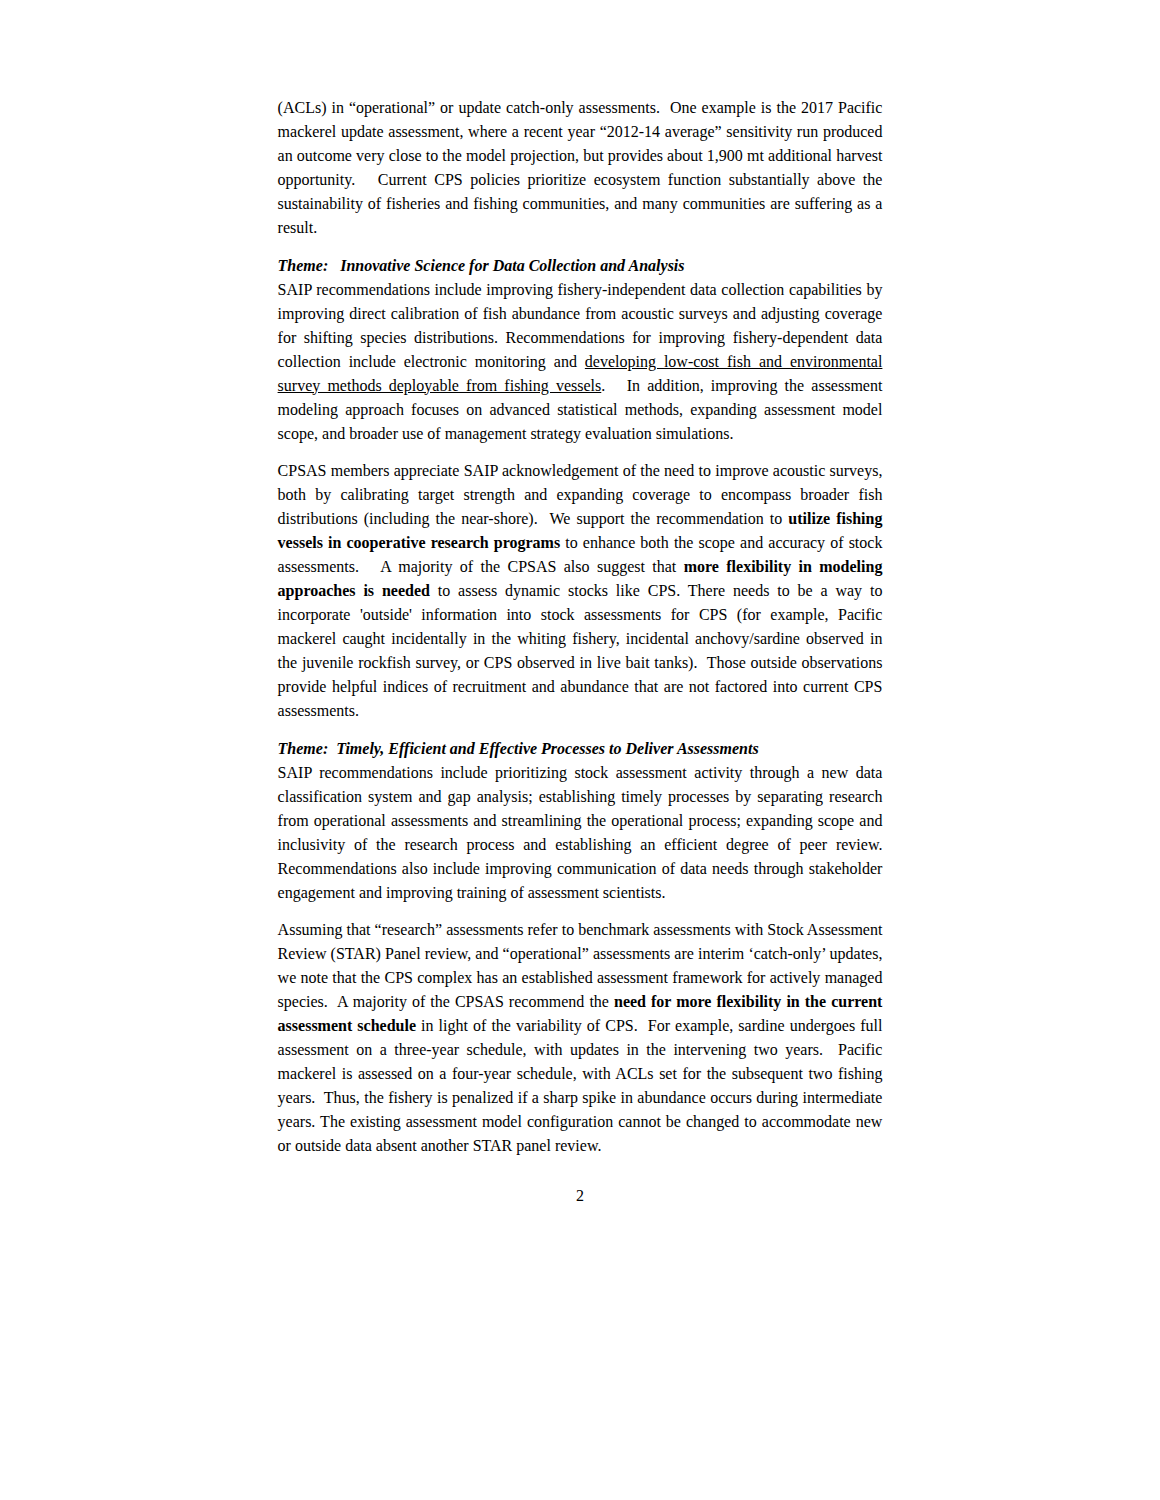(ACLs) in “operational” or update catch-only assessments. One example is the 2017 Pacific mackerel update assessment, where a recent year “2012-14 average” sensitivity run produced an outcome very close to the model projection, but provides about 1,900 mt additional harvest opportunity. Current CPS policies prioritize ecosystem function substantially above the sustainability of fisheries and fishing communities, and many communities are suffering as a result.
Theme: Innovative Science for Data Collection and Analysis
SAIP recommendations include improving fishery-independent data collection capabilities by improving direct calibration of fish abundance from acoustic surveys and adjusting coverage for shifting species distributions. Recommendations for improving fishery-dependent data collection include electronic monitoring and developing low-cost fish and environmental survey methods deployable from fishing vessels. In addition, improving the assessment modeling approach focuses on advanced statistical methods, expanding assessment model scope, and broader use of management strategy evaluation simulations.
CPSAS members appreciate SAIP acknowledgement of the need to improve acoustic surveys, both by calibrating target strength and expanding coverage to encompass broader fish distributions (including the near-shore). We support the recommendation to utilize fishing vessels in cooperative research programs to enhance both the scope and accuracy of stock assessments. A majority of the CPSAS also suggest that more flexibility in modeling approaches is needed to assess dynamic stocks like CPS. There needs to be a way to incorporate 'outside' information into stock assessments for CPS (for example, Pacific mackerel caught incidentally in the whiting fishery, incidental anchovy/sardine observed in the juvenile rockfish survey, or CPS observed in live bait tanks). Those outside observations provide helpful indices of recruitment and abundance that are not factored into current CPS assessments.
Theme: Timely, Efficient and Effective Processes to Deliver Assessments
SAIP recommendations include prioritizing stock assessment activity through a new data classification system and gap analysis; establishing timely processes by separating research from operational assessments and streamlining the operational process; expanding scope and inclusivity of the research process and establishing an efficient degree of peer review. Recommendations also include improving communication of data needs through stakeholder engagement and improving training of assessment scientists.
Assuming that “research” assessments refer to benchmark assessments with Stock Assessment Review (STAR) Panel review, and “operational” assessments are interim ‘catch-only’ updates, we note that the CPS complex has an established assessment framework for actively managed species. A majority of the CPSAS recommend the need for more flexibility in the current assessment schedule in light of the variability of CPS. For example, sardine undergoes full assessment on a three-year schedule, with updates in the intervening two years. Pacific mackerel is assessed on a four-year schedule, with ACLs set for the subsequent two fishing years. Thus, the fishery is penalized if a sharp spike in abundance occurs during intermediate years. The existing assessment model configuration cannot be changed to accommodate new or outside data absent another STAR panel review.
2